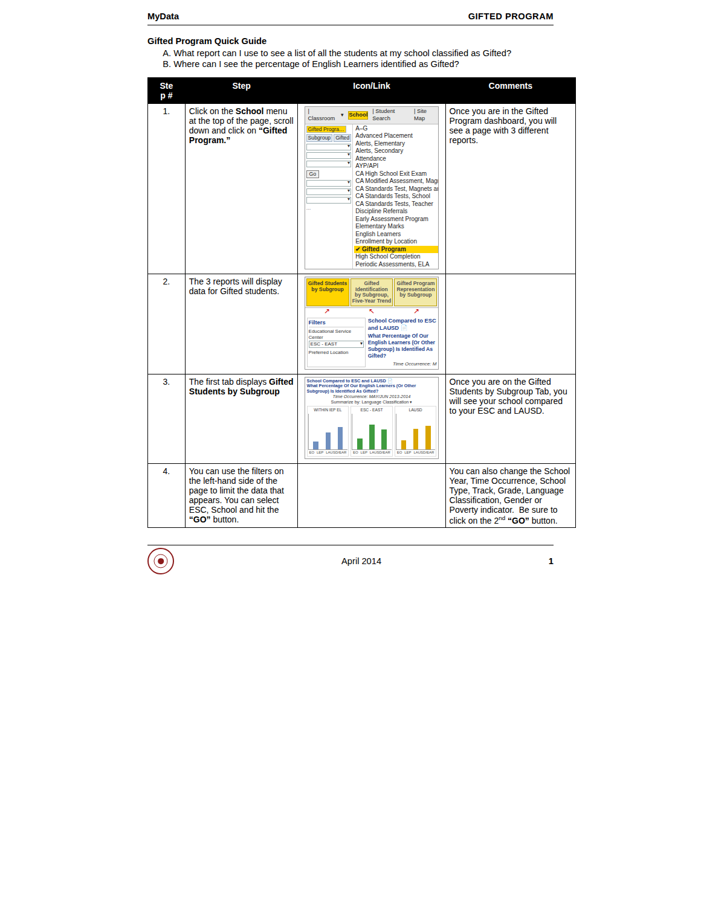MyData
GIFTED PROGRAM
Gifted Program Quick Guide
What report can I use to see a list of all the students at my school classified as Gifted?
Where can I see the percentage of English Learners identified as Gifted?
| Ste p # | Step | Icon/Link | Comments |
| --- | --- | --- | --- |
| 1. | Click on the School menu at the top of the page, scroll down and click on “Gifted Program.” | / Classroom ▾ School / Student Search / Site Map Gifted Progra… Subgroup Gifted Go … A–G Advanced Placement Alerts, Elementary Alerts, Secondary Attendance AYP/API CA High School Exit Exam CA Modified Assessment, Magnets and SLCs CA Standards Test, Magnets and SLCs CA Standards Tests, School CA Standards Tests, Teacher Discipline Referrals Early Assessment Program Elementary Marks English Learners Enrollment by Location Gifted Program High School Completion Periodic Assessments, ELA USD Other ST EL | Once you are in the Gifted Program dashboard, you will see a page with 3 different reports. |
| 2. | The 3 reports will display data for Gifted students. | Gifted Students by Subgroup Gifted Identification by Subgroup, Five-Year Trend Gifted Program Representation by Subgroup ↗ ↖ ↗ Filters Educational Service Center ESC - EAST Preferred Location School Compared to ESC and LAUSD 📄 What Percentage Of Our English Learners (Or Other Subgroup) Is Identified As Gifted? Time Occurrence: M | |
| 3. | The first tab displays Gifted Students by Subgroup | School Compared to ESC and LAUSD 📄 What Percentage Of Our English Learners (Or Other Subgroup) Is Identified As Gifted? Time Occurrence: MAY/JUN 2013-2014 Summarize by: Language Classification ▾ WITHIN IEP EL EO LEP LAUSD/EAR ESC - EAST EO LEP LAUSD/EAR LAUSD EO LEP LAUSD/EAR | Once you are on the Gifted Students by Subgroup Tab, you will see your school compared to your ESC and LAUSD. |
| 4. | You can use the filters on the left-hand side of the page to limit the data that appears. You can select ESC, School and hit the “GO” button. | | You can also change the School Year, Time Occurrence, School Type, Track, Grade, Language Classification, Gender or Poverty indicator. Be sure to click on the 2 nd “GO” button. |
April 2014
1